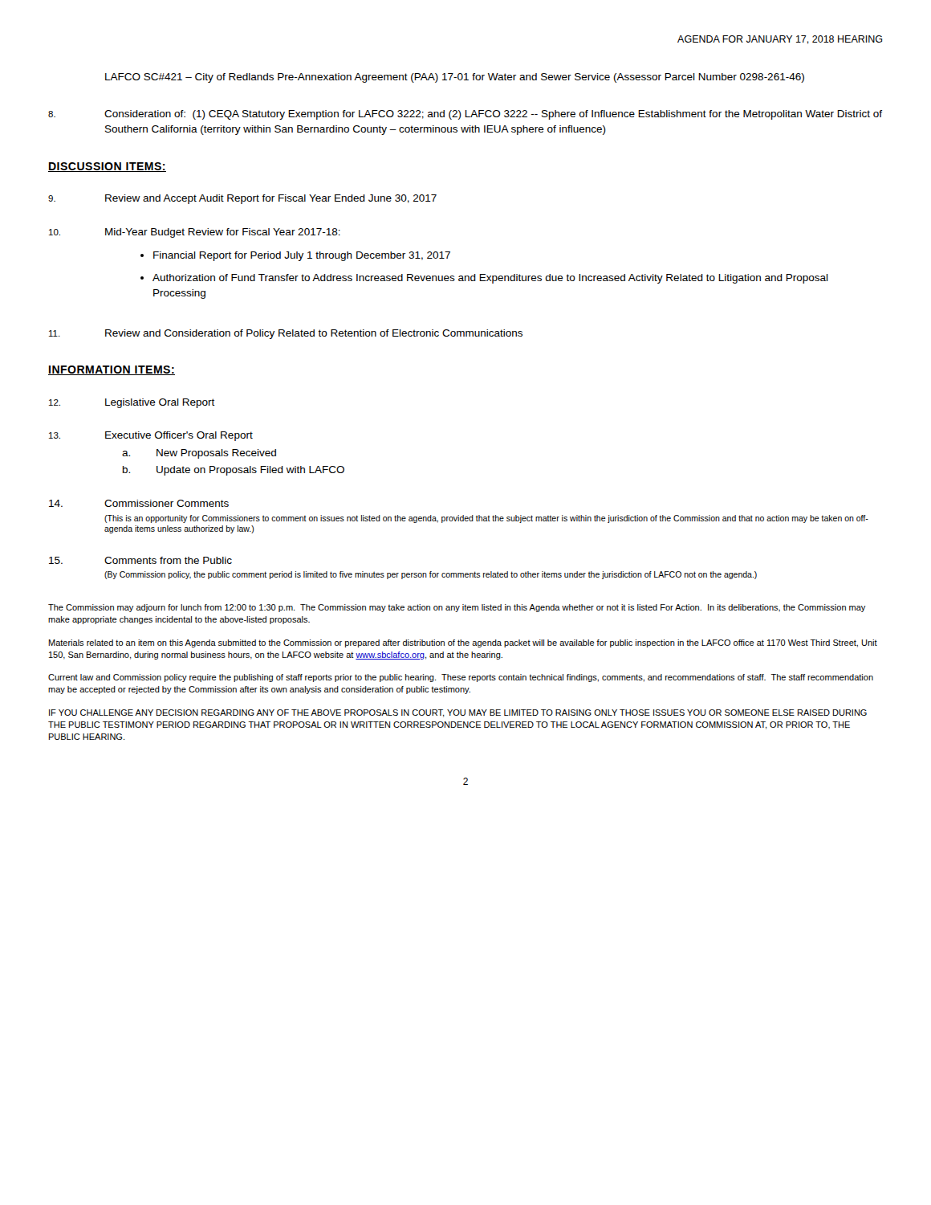AGENDA FOR JANUARY 17, 2018 HEARING
LAFCO SC#421 – City of Redlands Pre-Annexation Agreement (PAA) 17-01 for Water and Sewer Service (Assessor Parcel Number 0298-261-46)
8.
Consideration of: (1) CEQA Statutory Exemption for LAFCO 3222; and (2) LAFCO 3222 -- Sphere of Influence Establishment for the Metropolitan Water District of Southern California (territory within San Bernardino County – coterminous with IEUA sphere of influence)
DISCUSSION ITEMS:
9.
Review and Accept Audit Report for Fiscal Year Ended June 30, 2017
10.
Mid-Year Budget Review for Fiscal Year 2017-18:
Financial Report for Period July 1 through December 31, 2017
Authorization of Fund Transfer to Address Increased Revenues and Expenditures due to Increased Activity Related to Litigation and Proposal Processing
11.
Review and Consideration of Policy Related to Retention of Electronic Communications
INFORMATION ITEMS:
12.
Legislative Oral Report
13.
Executive Officer's Oral Report
a. New Proposals Received
b. Update on Proposals Filed with LAFCO
14.
Commissioner Comments
(This is an opportunity for Commissioners to comment on issues not listed on the agenda, provided that the subject matter is within the jurisdiction of the Commission and that no action may be taken on off-agenda items unless authorized by law.)
15.
Comments from the Public
(By Commission policy, the public comment period is limited to five minutes per person for comments related to other items under the jurisdiction of LAFCO not on the agenda.)
The Commission may adjourn for lunch from 12:00 to 1:30 p.m. The Commission may take action on any item listed in this Agenda whether or not it is listed For Action. In its deliberations, the Commission may make appropriate changes incidental to the above-listed proposals.
Materials related to an item on this Agenda submitted to the Commission or prepared after distribution of the agenda packet will be available for public inspection in the LAFCO office at 1170 West Third Street, Unit 150, San Bernardino, during normal business hours, on the LAFCO website at www.sbclafco.org, and at the hearing.
Current law and Commission policy require the publishing of staff reports prior to the public hearing. These reports contain technical findings, comments, and recommendations of staff. The staff recommendation may be accepted or rejected by the Commission after its own analysis and consideration of public testimony.
IF YOU CHALLENGE ANY DECISION REGARDING ANY OF THE ABOVE PROPOSALS IN COURT, YOU MAY BE LIMITED TO RAISING ONLY THOSE ISSUES YOU OR SOMEONE ELSE RAISED DURING THE PUBLIC TESTIMONY PERIOD REGARDING THAT PROPOSAL OR IN WRITTEN CORRESPONDENCE DELIVERED TO THE LOCAL AGENCY FORMATION COMMISSION AT, OR PRIOR TO, THE PUBLIC HEARING.
2